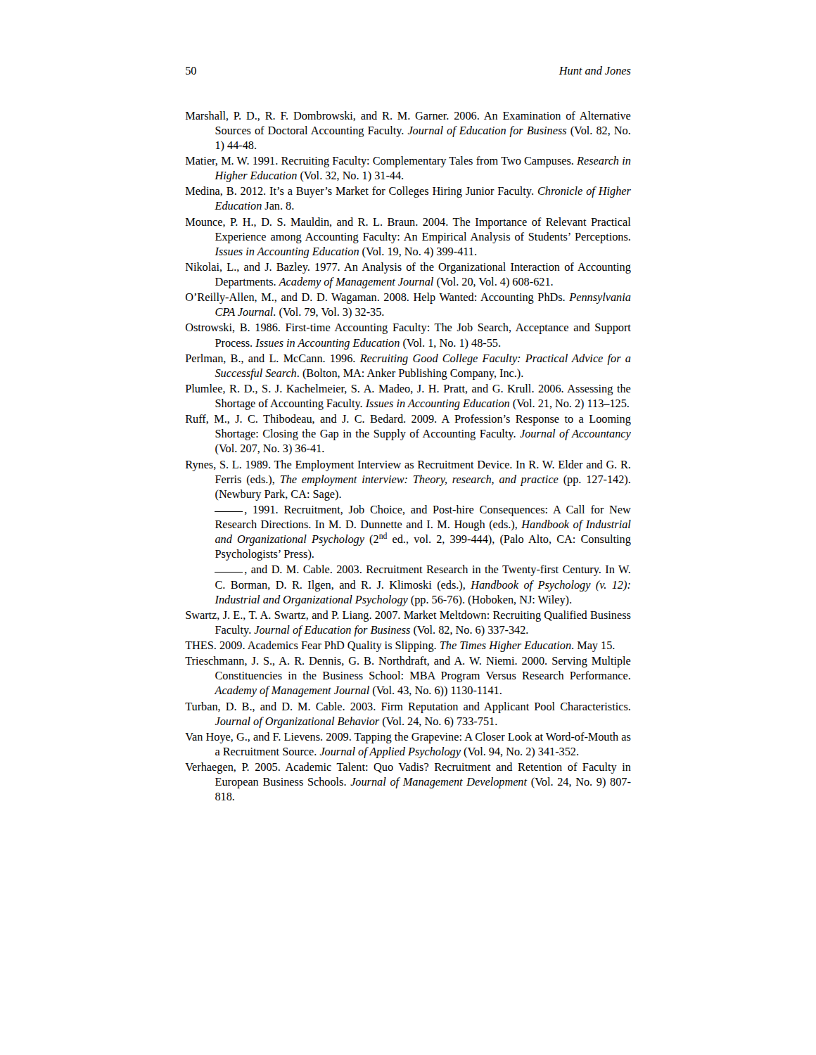50 Hunt and Jones
Marshall, P. D., R. F. Dombrowski, and R. M. Garner. 2006. An Examination of Alternative Sources of Doctoral Accounting Faculty. Journal of Education for Business (Vol. 82, No. 1) 44-48.
Matier, M. W. 1991. Recruiting Faculty: Complementary Tales from Two Campuses. Research in Higher Education (Vol. 32, No. 1) 31-44.
Medina, B. 2012. It’s a Buyer’s Market for Colleges Hiring Junior Faculty. Chronicle of Higher Education Jan. 8.
Mounce, P. H., D. S. Mauldin, and R. L. Braun. 2004. The Importance of Relevant Practical Experience among Accounting Faculty: An Empirical Analysis of Students’ Perceptions. Issues in Accounting Education (Vol. 19, No. 4) 399-411.
Nikolai, L., and J. Bazley. 1977. An Analysis of the Organizational Interaction of Accounting Departments. Academy of Management Journal (Vol. 20, Vol. 4) 608-621.
O’Reilly-Allen, M., and D. D. Wagaman. 2008. Help Wanted: Accounting PhDs. Pennsylvania CPA Journal. (Vol. 79, Vol. 3) 32-35.
Ostrowski, B. 1986. First-time Accounting Faculty: The Job Search, Acceptance and Support Process. Issues in Accounting Education (Vol. 1, No. 1) 48-55.
Perlman, B., and L. McCann. 1996. Recruiting Good College Faculty: Practical Advice for a Successful Search. (Bolton, MA: Anker Publishing Company, Inc.).
Plumlee, R. D., S. J. Kachelmeier, S. A. Madeo, J. H. Pratt, and G. Krull. 2006. Assessing the Shortage of Accounting Faculty. Issues in Accounting Education (Vol. 21, No. 2) 113–125.
Ruff, M., J. C. Thibodeau, and J. C. Bedard. 2009. A Profession’s Response to a Looming Shortage: Closing the Gap in the Supply of Accounting Faculty. Journal of Accountancy (Vol. 207, No. 3) 36-41.
Rynes, S. L. 1989. The Employment Interview as Recruitment Device. In R. W. Elder and G. R. Ferris (eds.), The employment interview: Theory, research, and practice (pp. 127-142). (Newbury Park, CA: Sage).
, 1991. Recruitment, Job Choice, and Post-hire Consequences: A Call for New Research Directions. In M. D. Dunnette and I. M. Hough (eds.), Handbook of Industrial and Organizational Psychology (2nd ed., vol. 2, 399-444), (Palo Alto, CA: Consulting Psychologists’ Press).
, and D. M. Cable. 2003. Recruitment Research in the Twenty-first Century. In W. C. Borman, D. R. Ilgen, and R. J. Klimoski (eds.), Handbook of Psychology (v. 12): Industrial and Organizational Psychology (pp. 56-76). (Hoboken, NJ: Wiley).
Swartz, J. E., T. A. Swartz, and P. Liang. 2007. Market Meltdown: Recruiting Qualified Business Faculty. Journal of Education for Business (Vol. 82, No. 6) 337-342.
THES. 2009. Academics Fear PhD Quality is Slipping. The Times Higher Education. May 15.
Trieschmann, J. S., A. R. Dennis, G. B. Northdraft, and A. W. Niemi. 2000. Serving Multiple Constituencies in the Business School: MBA Program Versus Research Performance. Academy of Management Journal (Vol. 43, No. 6)) 1130-1141.
Turban, D. B., and D. M. Cable. 2003. Firm Reputation and Applicant Pool Characteristics. Journal of Organizational Behavior (Vol. 24, No. 6) 733-751.
Van Hoye, G., and F. Lievens. 2009. Tapping the Grapevine: A Closer Look at Word-of-Mouth as a Recruitment Source. Journal of Applied Psychology (Vol. 94, No. 2) 341-352.
Verhaegen, P. 2005. Academic Talent: Quo Vadis? Recruitment and Retention of Faculty in European Business Schools. Journal of Management Development (Vol. 24, No. 9) 807-818.